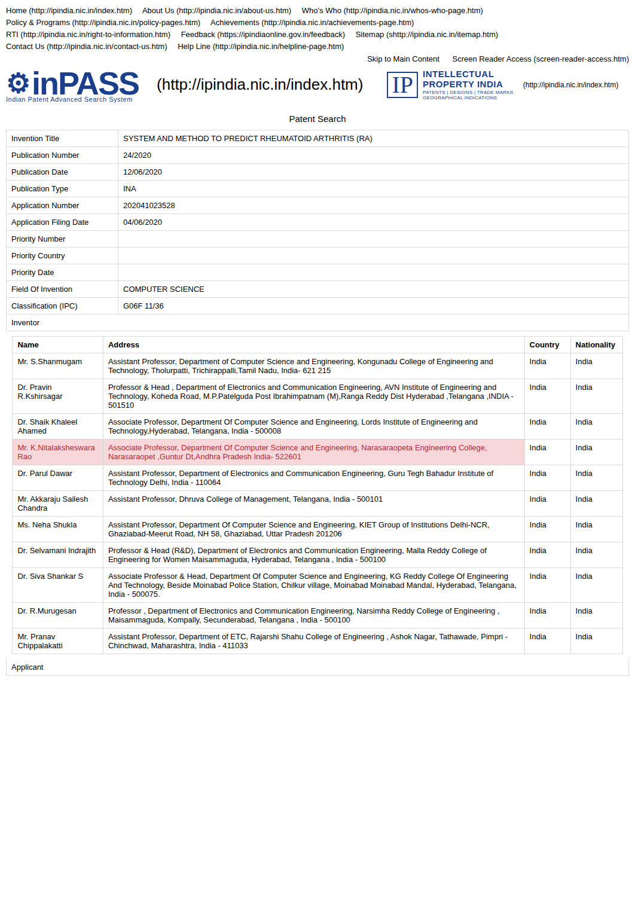Home (http://ipindia.nic.in/index.htm) About Us (http://ipindia.nic.in/about-us.htm) Who's Who (http://ipindia.nic.in/whos-who-page.htm)
Policy & Programs (http://ipindia.nic.in/policy-pages.htm) Achievements (http://ipindia.nic.in/achievements-page.htm)
RTI (http://ipindia.nic.in/right-to-information.htm) Feedback (https://ipindiaonline.gov.in/feedback) Sitemap (shttp://ipindia.nic.in/itemap.htm)
Contact Us (http://ipindia.nic.in/contact-us.htm) Help Line (http://ipindia.nic.in/helpline-page.htm)
Skip to Main Content Screen Reader Access (screen-reader-access.htm)
⚙ in PASS
Indian Patent Advanced Search System
(http://ipindia.nic.in/index.htm)
IP
INTELLECTUAL
PROPERTY INDIA
PATENTS | DESIGNS | TRADE MARKS
GEOGRAPHICAL INDICATIONS
(http://ipindia.nic.in/index.htm)
Patent Search
| Invention Title | SYSTEM AND METHOD TO PREDICT RHEUMATOID ARTHRITIS (RA) |
| Publication Number | 24/2020 |
| Publication Date | 12/06/2020 |
| Publication Type | INA |
| Application Number | 202041023528 |
| Application Filing Date | 04/06/2020 |
| Priority Number | |
| Priority Country | |
| Priority Date | |
| Field Of Invention | COMPUTER SCIENCE |
| Classification (IPC) | G06F 11/36 |
Inventor
| Name | Address | Country | Nationality |
| --- | --- | --- | --- |
| Mr. S.Shanmugam | Assistant Professor, Department of Computer Science and Engineering, Kongunadu College of Engineering and Technology, Tholurpatti, Trichirappalli,Tamil Nadu, India- 621 215 | India | India |
| Dr. Pravin R.Kshirsagar | Professor & Head , Department of Electronics and Communication Engineering, AVN Institute of Engineering and Technology, Koheda Road, M.P.Patelguda Post Ibrahimpatnam (M),Ranga Reddy Dist Hyderabad ,Telangana ,INDIA - 501510 | India | India |
| Dr. Shaik Khaleel Ahamed | Associate Professor, Department Of Computer Science and Engineering, Lords Institute of Engineering and Technology,Hyderabad, Telangana, India - 500008 | India | India |
| Mr. K.Nitalaksheswara Rao | Associate Professor, Department Of Computer Science and Engineering, Narasaraopeta Engineering College, Narasaraopet ,Guntur Dt,Andhra Pradesh India- 522601 | India | India |
| Dr. Parul Dawar | Assistant Professor, Department of Electronics and Communication Engineering, Guru Tegh Bahadur Institute of Technology Delhi, India - 110064 | India | India |
| Mr. Akkaraju Sailesh Chandra | Assistant Professor, Dhruva College of Management, Telangana, India - 500101 | India | India |
| Ms. Neha Shukla | Assistant Professor, Department Of Computer Science and Engineering, KIET Group of Institutions Delhi-NCR, Ghaziabad-Meerut Road, NH 58, Ghaziabad, Uttar Pradesh 201206 | India | India |
| Dr. Selvamani Indrajith | Professor & Head (R&D), Department of Electronics and Communication Engineering, Malla Reddy College of Engineering for Women Maisammaguda, Hyderabad, Telangana , India - 500100 | India | India |
| Dr. Siva Shankar S | Associate Professor & Head, Department Of Computer Science and Engineering, KG Reddy College Of Engineering And Technology, Beside Moinabad Police Station, Chilkur village, Moinabad Moinabad Mandal, Hyderabad, Telangana, India - 500075. | India | India |
| Dr. R.Murugesan | Professor , Department of Electronics and Communication Engineering, Narsimha Reddy College of Engineering , Maisammaguda, Kompally, Secunderabad, Telangana , India - 500100 | India | India |
| Mr. Pranav Chippalakatti | Assistant Professor, Department of ETC, Rajarshi Shahu College of Engineering , Ashok Nagar, Tathawade, Pimpri - Chinchwad, Maharashtra, India - 411033 | India | India |
Applicant